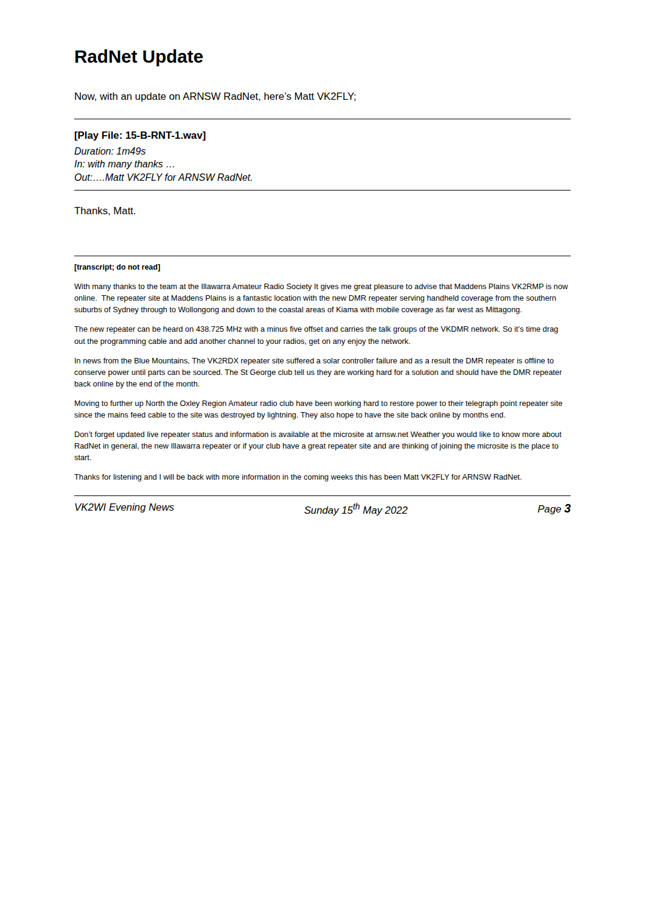RadNet Update
Now, with an update on ARNSW RadNet, here’s Matt VK2FLY;
[Play File: 15-B-RNT-1.wav]
Duration: 1m49s
In: with many thanks …
Out:….Matt VK2FLY for ARNSW RadNet.
Thanks, Matt.
[transcript; do not read]
With many thanks to the team at the Illawarra Amateur Radio Society It gives me great pleasure to advise that Maddens Plains VK2RMP is now online. The repeater site at Maddens Plains is a fantastic location with the new DMR repeater serving handheld coverage from the southern suburbs of Sydney through to Wollongong and down to the coastal areas of Kiama with mobile coverage as far west as Mittagong.
The new repeater can be heard on 438.725 MHz with a minus five offset and carries the talk groups of the VKDMR network. So it’s time drag out the programming cable and add another channel to your radios, get on any enjoy the network.
In news from the Blue Mountains, The VK2RDX repeater site suffered a solar controller failure and as a result the DMR repeater is offline to conserve power until parts can be sourced. The St George club tell us they are working hard for a solution and should have the DMR repeater back online by the end of the month.
Moving to further up North the Oxley Region Amateur radio club have been working hard to restore power to their telegraph point repeater site since the mains feed cable to the site was destroyed by lightning. They also hope to have the site back online by months end.
Don’t forget updated live repeater status and information is available at the microsite at arnsw.net Weather you would like to know more about RadNet in general, the new Illawarra repeater or if your club have a great repeater site and are thinking of joining the microsite is the place to start.
Thanks for listening and I will be back with more information in the coming weeks this has been Matt VK2FLY for ARNSW RadNet.
VK2WI Evening News Sunday 15th May 2022 Page 3